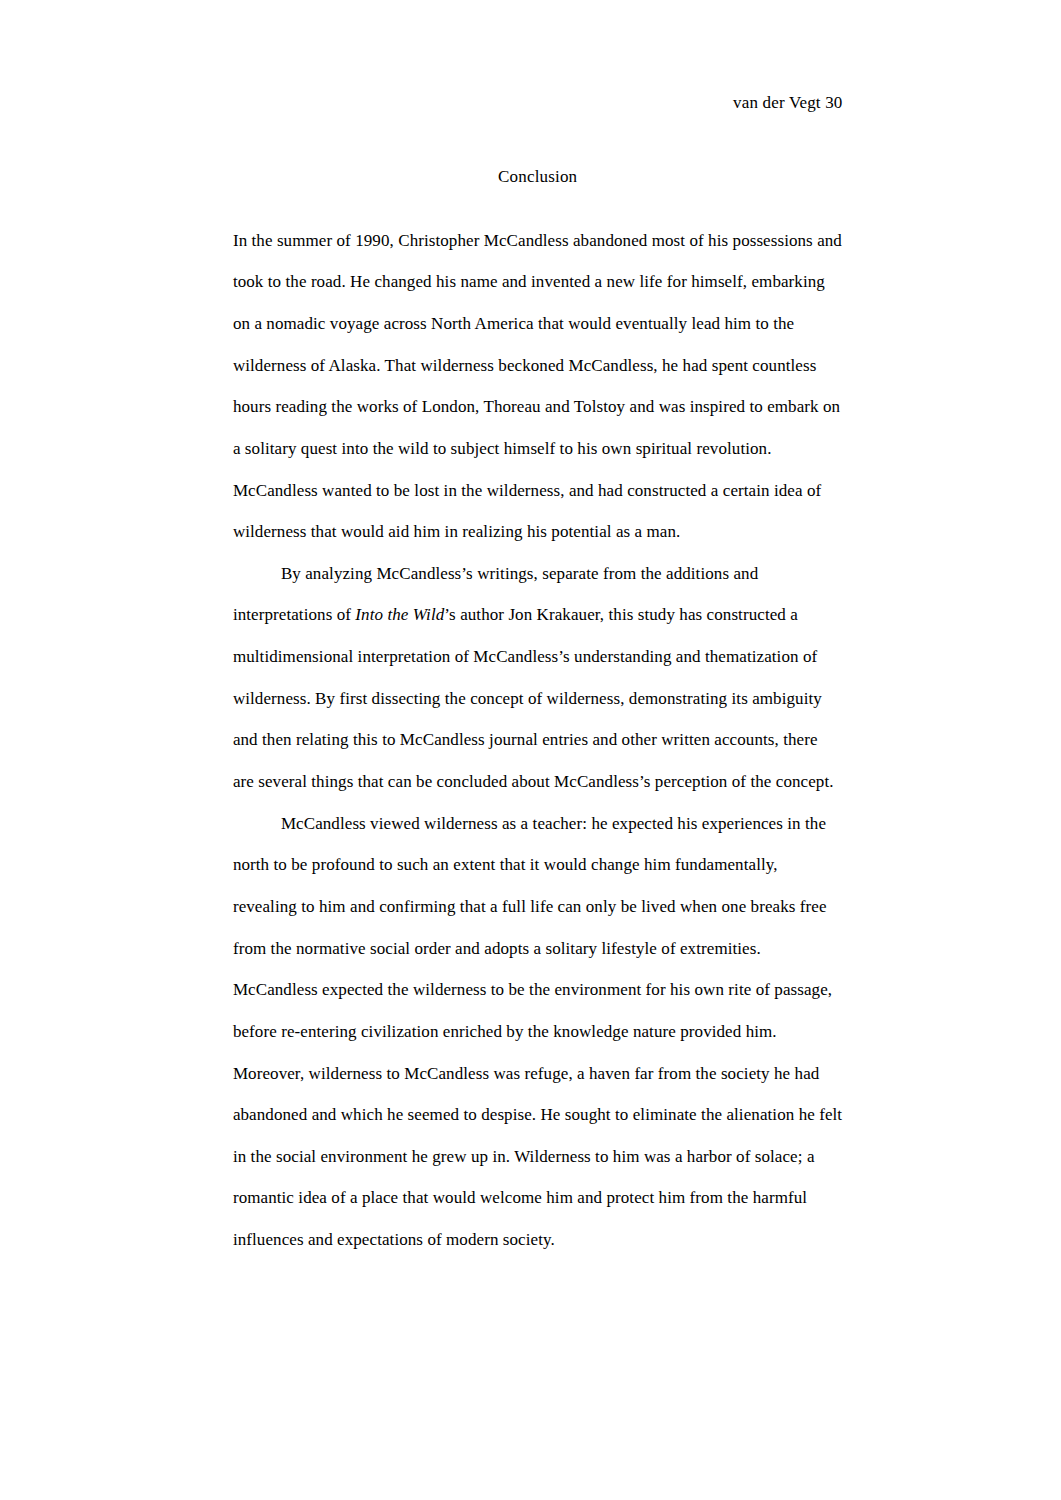van der Vegt 30
Conclusion
In the summer of 1990, Christopher McCandless abandoned most of his possessions and took to the road. He changed his name and invented a new life for himself, embarking on a nomadic voyage across North America that would eventually lead him to the wilderness of Alaska. That wilderness beckoned McCandless, he had spent countless hours reading the works of London, Thoreau and Tolstoy and was inspired to embark on a solitary quest into the wild to subject himself to his own spiritual revolution. McCandless wanted to be lost in the wilderness, and had constructed a certain idea of wilderness that would aid him in realizing his potential as a man.
By analyzing McCandless’s writings, separate from the additions and interpretations of Into the Wild’s author Jon Krakauer, this study has constructed a multidimensional interpretation of McCandless’s understanding and thematization of wilderness. By first dissecting the concept of wilderness, demonstrating its ambiguity and then relating this to McCandless journal entries and other written accounts, there are several things that can be concluded about McCandless’s perception of the concept.
McCandless viewed wilderness as a teacher: he expected his experiences in the north to be profound to such an extent that it would change him fundamentally, revealing to him and confirming that a full life can only be lived when one breaks free from the normative social order and adopts a solitary lifestyle of extremities. McCandless expected the wilderness to be the environment for his own rite of passage, before re-entering civilization enriched by the knowledge nature provided him. Moreover, wilderness to McCandless was refuge, a haven far from the society he had abandoned and which he seemed to despise. He sought to eliminate the alienation he felt in the social environment he grew up in. Wilderness to him was a harbor of solace; a romantic idea of a place that would welcome him and protect him from the harmful influences and expectations of modern society.